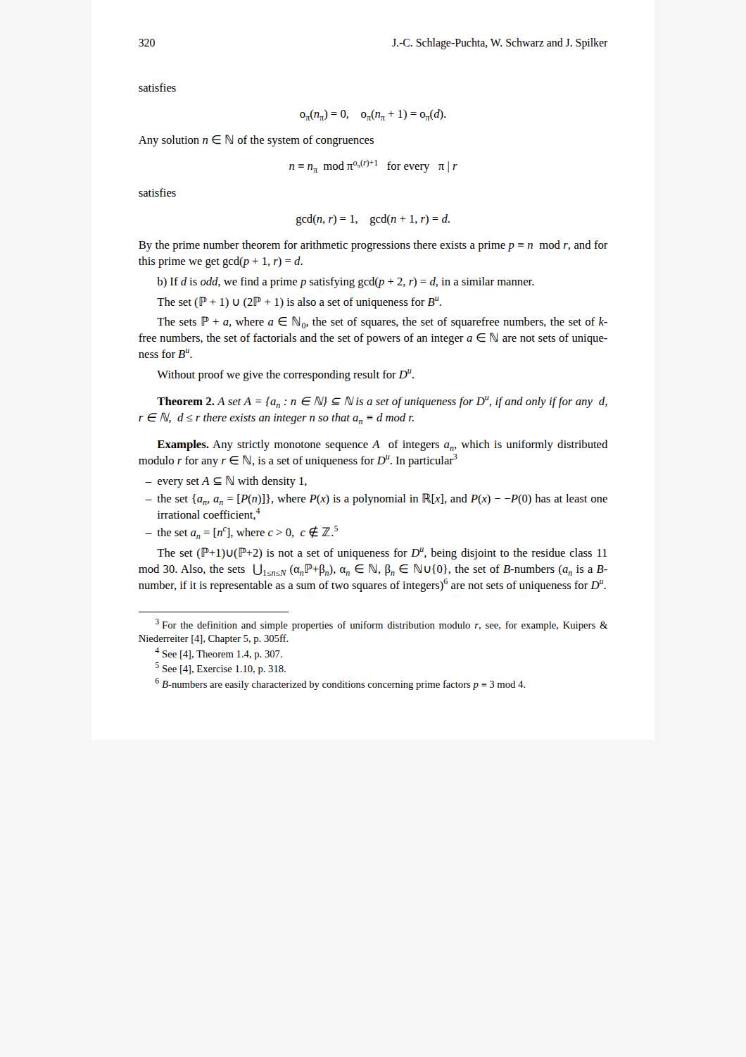320 J.-C. Schlage-Puchta, W. Schwarz and J. Spilker
satisfies
oπ(nπ) = 0, oπ(nπ + 1) = oπ(d).
Any solution n ∈ ℕ of the system of congruences
n ≡ nπ mod πoπ(r)+1 for every π | r
satisfies
gcd(n, r) = 1, gcd(n + 1, r) = d.
By the prime number theorem for arithmetic progressions there exists a prime p ≡ n mod r, and for this prime we get gcd(p + 1, r) = d.
b) If d is odd, we find a prime p satisfying gcd(p + 2, r) = d, in a similar manner.
The set (ℙ + 1) ∪ (2ℙ + 1) is also a set of uniqueness for Bu.
The sets ℙ + a, where a ∈ ℕ0, the set of squares, the set of squarefree numbers, the set of k-free numbers, the set of factorials and the set of powers of an integer a ∈ ℕ are not sets of uniqueness for Bu.
Without proof we give the corresponding result for Du.
Theorem 2. A set A = {an : n ∈ ℕ} ⊆ ℕ is a set of uniqueness for Du, if and only if for any d, r ∈ ℕ, d ≤ r there exists an integer n so that an ≡ d mod r.
Examples. Any strictly monotone sequence A of integers an, which is uniformly distributed modulo r for any r ∈ ℕ, is a set of uniqueness for Du. In particular3
every set A ⊆ ℕ with density 1,
the set {an, an = [P(n)]}, where P(x) is a polynomial in ℝ[x], and P(x) − −P(0) has at least one irrational coefficient,4
the set an = [nc], where c > 0, c ∉ ℤ.5
The set (ℙ+1)∪(ℙ+2) is not a set of uniqueness for Du, being disjoint to the residue class 11 mod 30. Also, the sets ⋃1≤n≤N (αnℙ+βn), αn ∈ ℕ, βn ∈ ℕ∪{0}, the set of B-numbers (an is a B-number, if it is representable as a sum of two squares of integers)6 are not sets of uniqueness for Du.
3 For the definition and simple properties of uniform distribution modulo r, see, for example, Kuipers & Niederreiter [4], Chapter 5, p. 305ff.
4 See [4], Theorem 1.4, p. 307.
5 See [4], Exercise 1.10, p. 318.
6 B-numbers are easily characterized by conditions concerning prime factors p ≡ 3 mod 4.